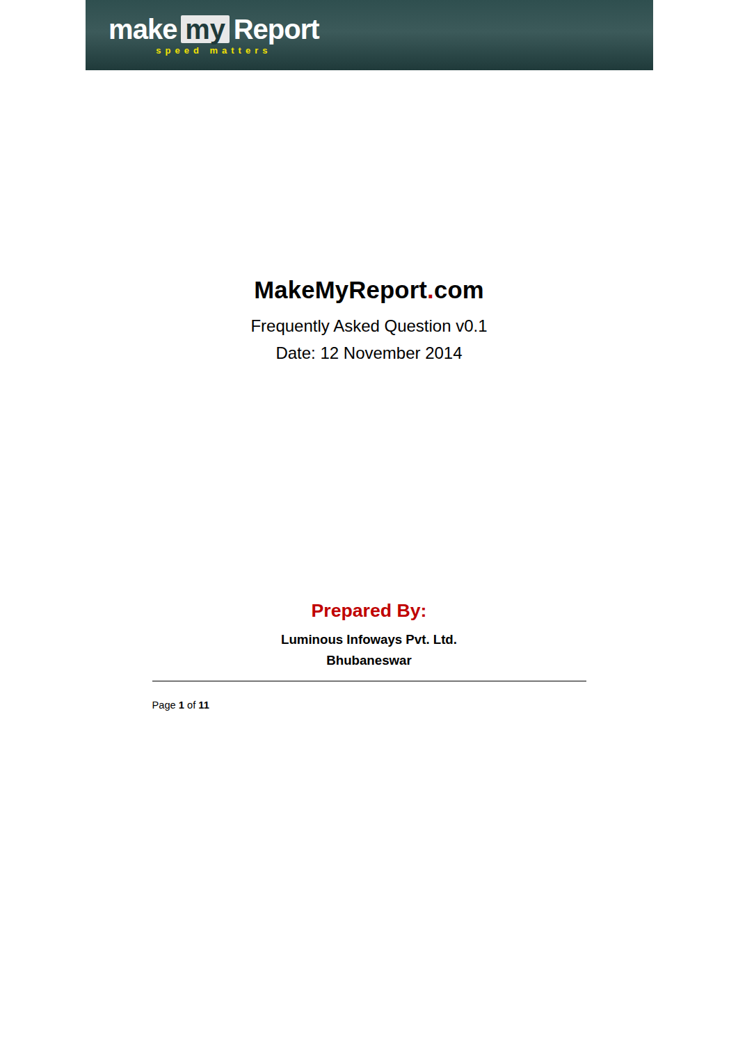make my Report
speed matters
MakeMyReport. com
Frequently Asked Question v0.1
Date: 12 November 2014
Prepared By:
Luminous Infoways Pvt. Ltd.
Bhubaneswar
Page 1 of 11